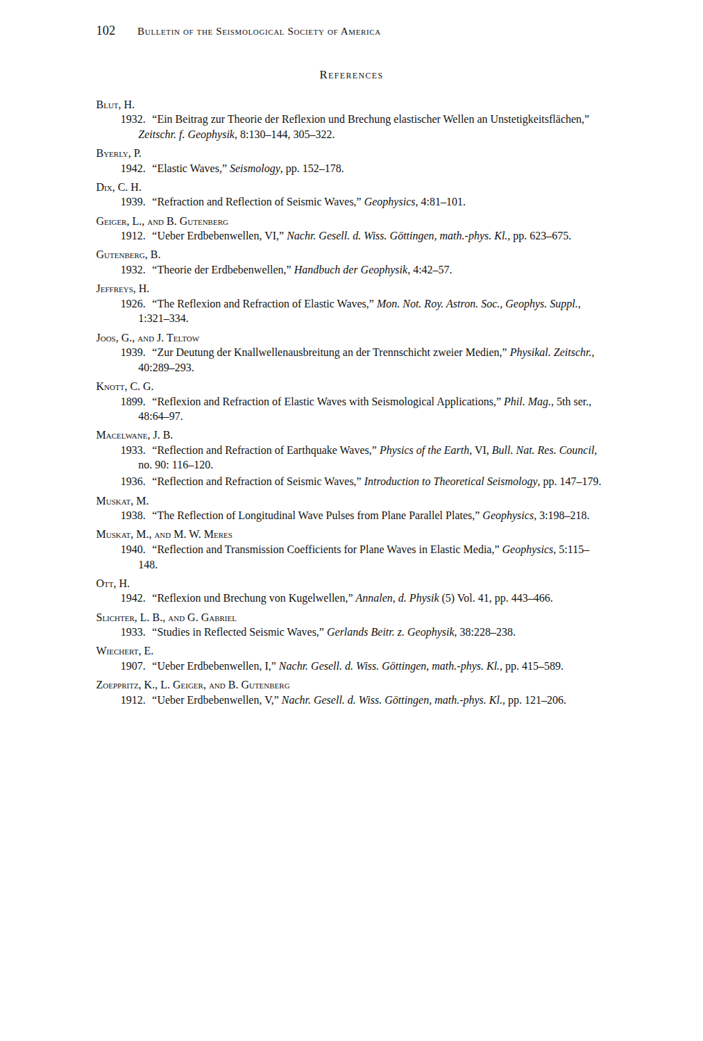102 Bulletin of the Seismological Society of America
References
Blut, H.
1932. “Ein Beitrag zur Theorie der Reflexion und Brechung elastischer Wellen an Unstetigkeitsflächen,” Zeitschr. f. Geophysik, 8:130–144, 305–322.
Byerly, P.
1942. “Elastic Waves,” Seismology, pp. 152–178.
Dix, C. H.
1939. “Refraction and Reflection of Seismic Waves,” Geophysics, 4:81–101.
Geiger, L., and B. Gutenberg
1912. “Ueber Erdbebenwellen, VI,” Nachr. Gesell. d. Wiss. Göttingen, math.-phys. Kl., pp. 623–675.
Gutenberg, B.
1932. “Theorie der Erdbebenwellen,” Handbuch der Geophysik, 4:42–57.
Jeffreys, H.
1926. “The Reflexion and Refraction of Elastic Waves,” Mon. Not. Roy. Astron. Soc., Geophys. Suppl., 1:321–334.
Joos, G., and J. Teltow
1939. “Zur Deutung der Knallwellenausbreitung an der Trennschicht zweier Medien,” Physikal. Zeitschr., 40:289–293.
Knott, C. G.
1899. “Reflexion and Refraction of Elastic Waves with Seismological Applications,” Phil. Mag., 5th ser., 48:64–97.
Macelwane, J. B.
1933. “Reflection and Refraction of Earthquake Waves,” Physics of the Earth, VI, Bull. Nat. Res. Council, no. 90: 116–120.
1936. “Reflection and Refraction of Seismic Waves,” Introduction to Theoretical Seismology, pp. 147–179.
Muskat, M.
1938. “The Reflection of Longitudinal Wave Pulses from Plane Parallel Plates,” Geophysics, 3:198–218.
Muskat, M., and M. W. Meres
1940. “Reflection and Transmission Coefficients for Plane Waves in Elastic Media,” Geophysics, 5:115–148.
Ott, H.
1942. “Reflexion und Brechung von Kugelwellen,” Annalen, d. Physik (5) Vol. 41, pp. 443–466.
Slichter, L. B., and G. Gabriel
1933. “Studies in Reflected Seismic Waves,” Gerlands Beitr. z. Geophysik, 38:228–238.
Wiechert, E.
1907. “Ueber Erdbebenwellen, I,” Nachr. Gesell. d. Wiss. Göttingen, math.-phys. Kl., pp. 415–589.
Zoeppritz, K., L. Geiger, and B. Gutenberg
1912. “Ueber Erdbebenwellen, V,” Nachr. Gesell. d. Wiss. Göttingen, math.-phys. Kl., pp. 121–206.